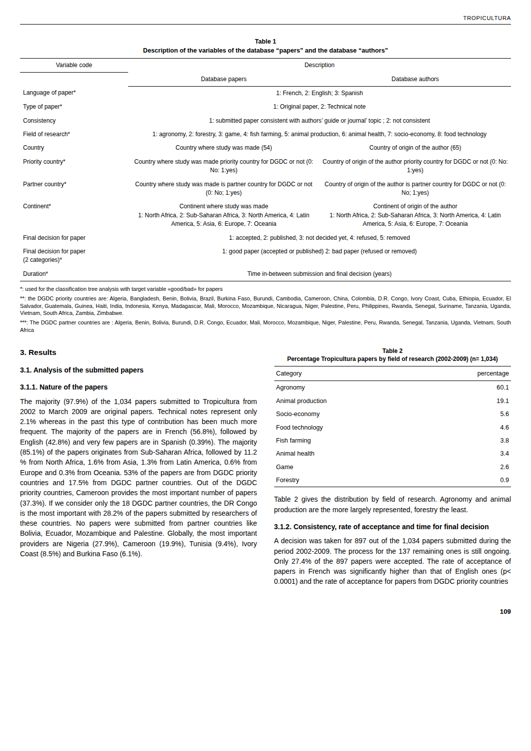TROPICULTURA
Table 1
Description of the variables of the database “papers” and the database “authors”
| Variable code | Description |
| --- | --- |
| | Database papers | Database authors |
| Language of paper* | 1: French, 2: English; 3: Spanish |
| Type of paper* | 1: Original paper, 2: Technical note |
| Consistency | 1: submitted paper consistent with authors’ guide or journal’ topic ; 2: not consistent |
| Field of research* | 1: agronomy, 2: forestry, 3: game, 4: fish farming, 5: animal production, 6: animal health, 7: socio-economy, 8: food technology |
| Country | Country where study was made (54) | Country of origin of the author (65) |
| Priority country* | Country where study was made priority country for DGDC or not (0: No: 1:yes) | Country of origin of the author priority country for DGDC or not (0: No: 1:yes) |
| Partner country* | Country where study was made is partner country for DGDC or not (0: No; 1:yes) | Country of origin of the author is partner country for DGDC or not (0: No; 1:yes) |
| Continent* | Continent where study was made 1: North Africa, 2: Sub-Saharan Africa, 3: North America, 4: Latin America, 5: Asia, 6: Europe, 7: Oceania | Continent of origin of the author 1: North Africa, 2: Sub-Saharan Africa, 3: North America, 4: Latin America, 5: Asia, 6: Europe, 7: Oceania |
| Final decision for paper | 1: accepted, 2: published, 3: not decided yet, 4: refused, 5: removed |
| Final decision for paper (2 categories)* | 1: good paper (accepted or published) 2: bad paper (refused or removed) |
| Duration* | Time in-between submission and final decision (years) |
*: used for the classification tree analysis with target variable «good/bad» for papers
**: the DGDC priority countries are: Algeria, Bangladesh, Benin, Bolivia, Brazil, Burkina Faso, Burundi, Cambodia, Cameroon, China, Colombia, D.R. Congo, Ivory Coast, Cuba, Ethiopia, Ecuador, El Salvador, Guatemala, Guinea, Haiti, India, Indonesia, Kenya, Madagascar, Mali, Morocco, Mozambique, Nicaragua, Niger, Palestine, Peru, Philippines, Rwanda, Senegal, Suriname, Tanzania, Uganda, Vietnam, South Africa, Zambia, Zimbabwe.
***: The DGDC partner countries are : Algeria, Benin, Bolivia, Burundi, D.R. Congo, Ecuador, Mali, Morocco, Mozambique, Niger, Palestine, Peru, Rwanda, Senegal, Tanzania, Uganda, Vietnam, South Africa
3. Results
3.1. Analysis of the submitted papers
3.1.1. Nature of the papers
The majority (97.9%) of the 1,034 papers submitted to Tropicultura from 2002 to March 2009 are original papers. Technical notes represent only 2.1% whereas in the past this type of contribution has been much more frequent. The majority of the papers are in French (56.8%), followed by English (42.8%) and very few papers are in Spanish (0.39%). The majority (85.1%) of the papers originates from Sub-Saharan Africa, followed by 11.2 % from North Africa, 1.6% from Asia, 1.3% from Latin America, 0.6% from Europe and 0.3% from Oceania. 53% of the papers are from DGDC priority countries and 17.5% from DGDC partner countries. Out of the DGDC priority countries, Cameroon provides the most important number of papers (37.3%). If we consider only the 18 DGDC partner countries, the DR Congo is the most important with 28.2% of the papers submitted by researchers of these countries. No papers were submitted from partner countries like Bolivia, Ecuador, Mozambique and Palestine. Globally, the most important providers are Nigeria (27.9%), Cameroon (19.9%), Tunisia (9.4%), Ivory Coast (8.5%) and Burkina Faso (6.1%).
Table 2
Percentage Tropicultura papers by field of research (2002-2009) (n= 1,034)
| Category | percentage |
| --- | --- |
| Agronomy | 60.1 |
| Animal production | 19.1 |
| Socio-economy | 5.6 |
| Food technology | 4.6 |
| Fish farming | 3.8 |
| Animal health | 3.4 |
| Game | 2.6 |
| Forestry | 0.9 |
Table 2 gives the distribution by field of research. Agronomy and animal production are the more largely represented, forestry the least.
3.1.2. Consistency, rate of acceptance and time for final decision
A decision was taken for 897 out of the 1,034 papers submitted during the period 2002-2009. The process for the 137 remaining ones is still ongoing. Only 27.4% of the 897 papers were accepted. The rate of acceptance of papers in French was significantly higher than that of English ones (p< 0.0001) and the rate of acceptance for papers from DGDC priority countries
109